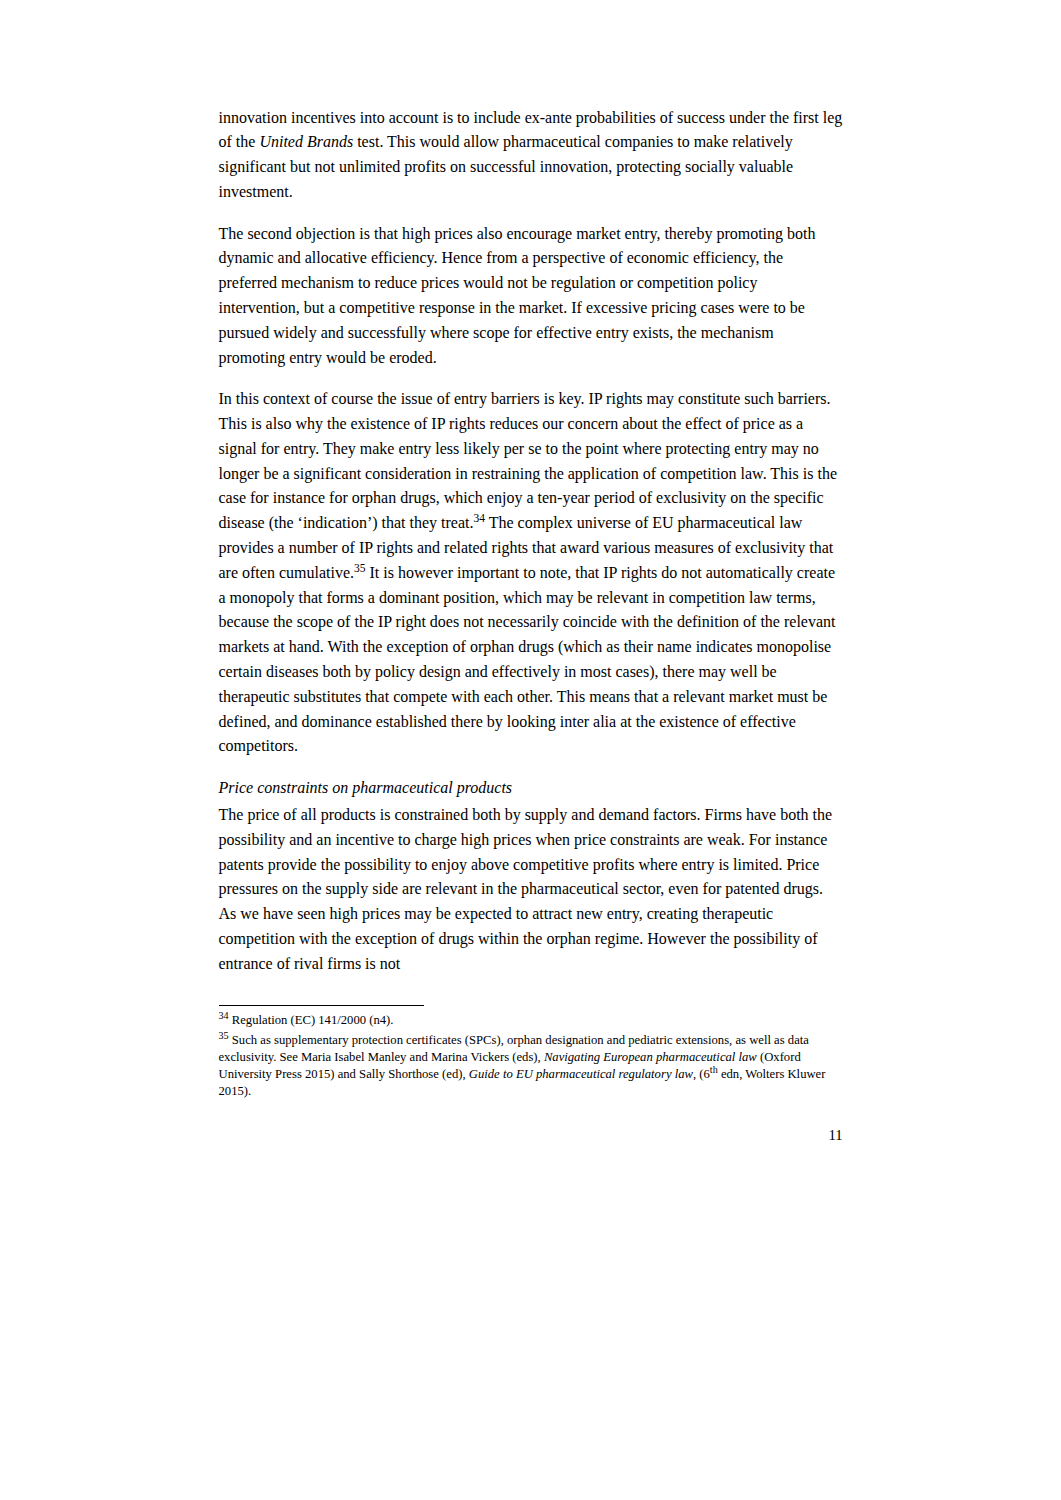innovation incentives into account is to include ex-ante probabilities of success under the first leg of the United Brands test. This would allow pharmaceutical companies to make relatively significant but not unlimited profits on successful innovation, protecting socially valuable investment.
The second objection is that high prices also encourage market entry, thereby promoting both dynamic and allocative efficiency. Hence from a perspective of economic efficiency, the preferred mechanism to reduce prices would not be regulation or competition policy intervention, but a competitive response in the market. If excessive pricing cases were to be pursued widely and successfully where scope for effective entry exists, the mechanism promoting entry would be eroded.
In this context of course the issue of entry barriers is key. IP rights may constitute such barriers. This is also why the existence of IP rights reduces our concern about the effect of price as a signal for entry. They make entry less likely per se to the point where protecting entry may no longer be a significant consideration in restraining the application of competition law. This is the case for instance for orphan drugs, which enjoy a ten-year period of exclusivity on the specific disease (the ‘indication’) that they treat.34 The complex universe of EU pharmaceutical law provides a number of IP rights and related rights that award various measures of exclusivity that are often cumulative.35 It is however important to note, that IP rights do not automatically create a monopoly that forms a dominant position, which may be relevant in competition law terms, because the scope of the IP right does not necessarily coincide with the definition of the relevant markets at hand. With the exception of orphan drugs (which as their name indicates monopolise certain diseases both by policy design and effectively in most cases), there may well be therapeutic substitutes that compete with each other. This means that a relevant market must be defined, and dominance established there by looking inter alia at the existence of effective competitors.
Price constraints on pharmaceutical products
The price of all products is constrained both by supply and demand factors. Firms have both the possibility and an incentive to charge high prices when price constraints are weak. For instance patents provide the possibility to enjoy above competitive profits where entry is limited. Price pressures on the supply side are relevant in the pharmaceutical sector, even for patented drugs. As we have seen high prices may be expected to attract new entry, creating therapeutic competition with the exception of drugs within the orphan regime. However the possibility of entrance of rival firms is not
34 Regulation (EC) 141/2000 (n4).
35 Such as supplementary protection certificates (SPCs), orphan designation and pediatric extensions, as well as data exclusivity. See Maria Isabel Manley and Marina Vickers (eds), Navigating European pharmaceutical law (Oxford University Press 2015) and Sally Shorthose (ed), Guide to EU pharmaceutical regulatory law, (6th edn, Wolters Kluwer 2015).
11